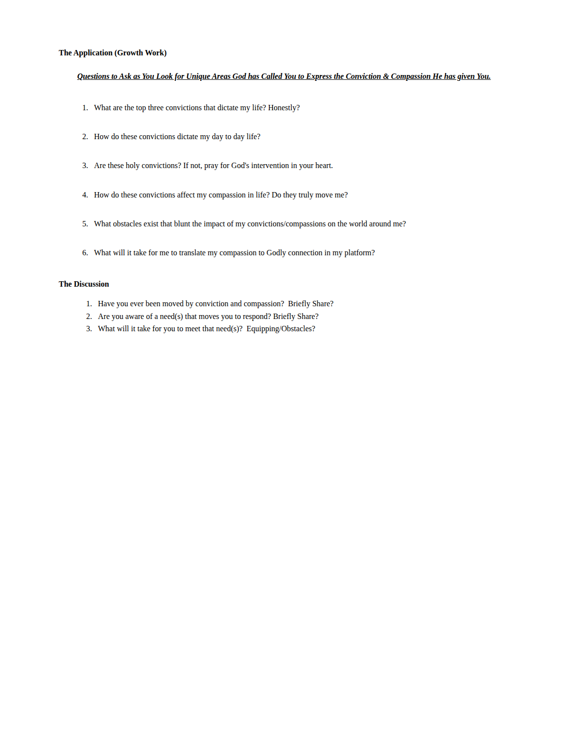The Application (Growth Work)
Questions to Ask as You Look for Unique Areas God has Called You to Express the Conviction & Compassion He has given You.
What are the top three convictions that dictate my life? Honestly?
How do these convictions dictate my day to day life?
Are these holy convictions? If not, pray for God's intervention in your heart.
How do these convictions affect my compassion in life? Do they truly move me?
What obstacles exist that blunt the impact of my convictions/compassions on the world around me?
What will it take for me to translate my compassion to Godly connection in my platform?
The Discussion
Have you ever been moved by conviction and compassion? Briefly Share?
Are you aware of a need(s) that moves you to respond? Briefly Share?
What will it take for you to meet that need(s)? Equipping/Obstacles?